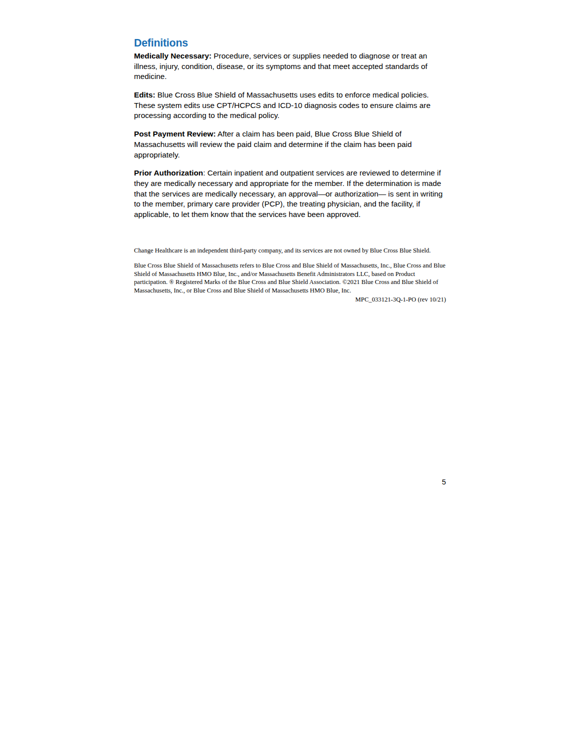Definitions
Medically Necessary: Procedure, services or supplies needed to diagnose or treat an illness, injury, condition, disease, or its symptoms and that meet accepted standards of medicine.
Edits: Blue Cross Blue Shield of Massachusetts uses edits to enforce medical policies. These system edits use CPT/HCPCS and ICD-10 diagnosis codes to ensure claims are processing according to the medical policy.
Post Payment Review: After a claim has been paid, Blue Cross Blue Shield of Massachusetts will review the paid claim and determine if the claim has been paid appropriately.
Prior Authorization: Certain inpatient and outpatient services are reviewed to determine if they are medically necessary and appropriate for the member. If the determination is made that the services are medically necessary, an approval—or authorization— is sent in writing to the member, primary care provider (PCP), the treating physician, and the facility, if applicable, to let them know that the services have been approved.
Change Healthcare is an independent third-party company, and its services are not owned by Blue Cross Blue Shield.
Blue Cross Blue Shield of Massachusetts refers to Blue Cross and Blue Shield of Massachusetts, Inc., Blue Cross and Blue Shield of Massachusetts HMO Blue, Inc., and/or Massachusetts Benefit Administrators LLC, based on Product participation. ® Registered Marks of the Blue Cross and Blue Shield Association. ©2021 Blue Cross and Blue Shield of Massachusetts, Inc., or Blue Cross and Blue Shield of Massachusetts HMO Blue, Inc.
MPC_033121-3Q-1-PO (rev 10/21)
5